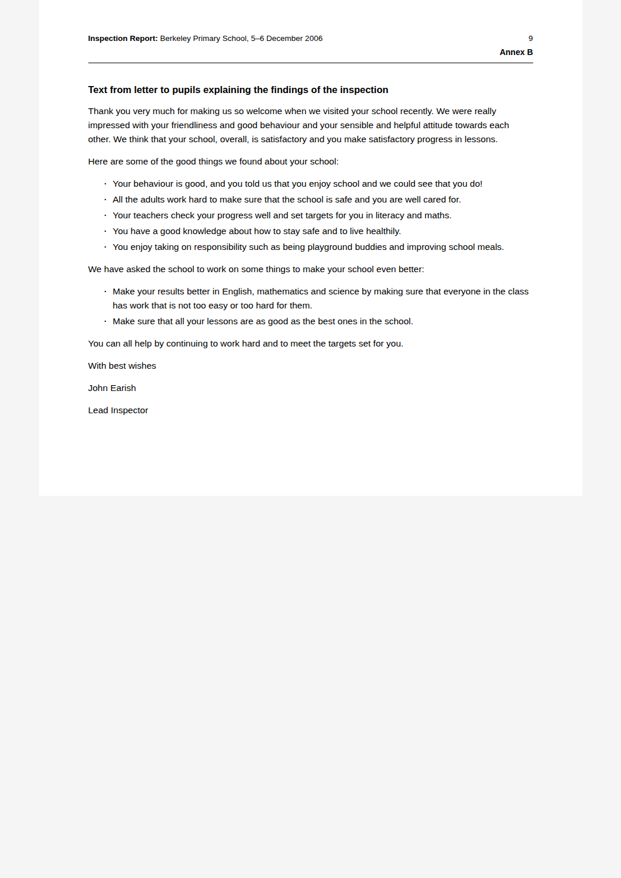Inspection Report: Berkeley Primary School, 5–6 December 2006
9
Annex B
Text from letter to pupils explaining the findings of the inspection
Thank you very much for making us so welcome when we visited your school recently. We were really impressed with your friendliness and good behaviour and your sensible and helpful attitude towards each other. We think that your school, overall, is satisfactory and you make satisfactory progress in lessons.
Here are some of the good things we found about your school:
Your behaviour is good, and you told us that you enjoy school and we could see that you do!
All the adults work hard to make sure that the school is safe and you are well cared for.
Your teachers check your progress well and set targets for you in literacy and maths.
You have a good knowledge about how to stay safe and to live healthily.
You enjoy taking on responsibility such as being playground buddies and improving school meals.
We have asked the school to work on some things to make your school even better:
Make your results better in English, mathematics and science by making sure that everyone in the class has work that is not too easy or too hard for them.
Make sure that all your lessons are as good as the best ones in the school.
You can all help by continuing to work hard and to meet the targets set for you.
With best wishes
John Earish
Lead Inspector